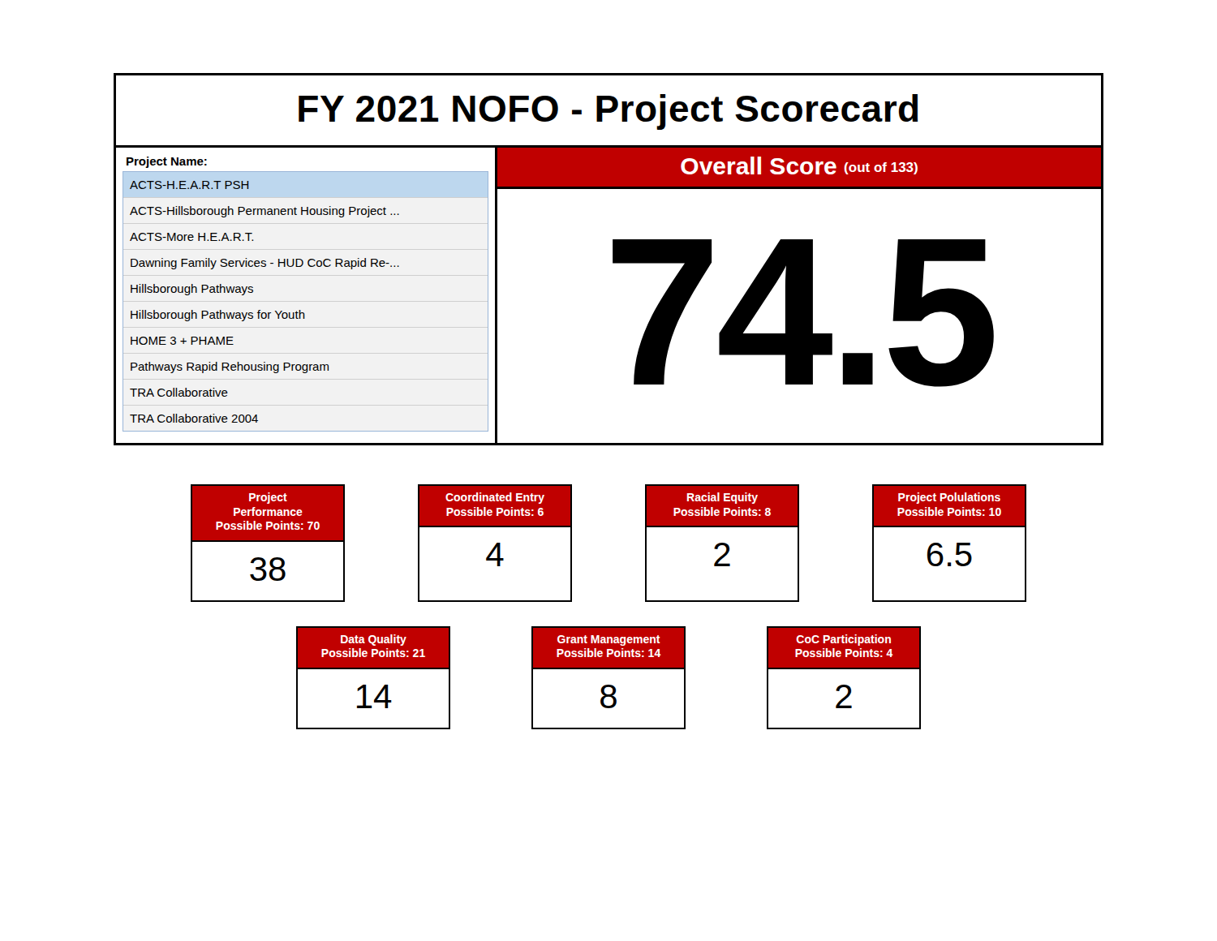FY 2021 NOFO - Project Scorecard
Project Name:
ACTS-H.E.A.R.T PSH
ACTS-Hillsborough Permanent Housing Project ...
ACTS-More H.E.A.R.T.
Dawning Family Services - HUD CoC Rapid Re-...
Hillsborough Pathways
Hillsborough Pathways for Youth
HOME 3 + PHAME
Pathways Rapid Rehousing Program
TRA Collaborative
TRA Collaborative 2004
Overall Score (out of 133)
74.5
Project
Performance
Possible Points: 70
38
Coordinated Entry
Possible Points: 6
4
Racial Equity
Possible Points: 8
2
Project Polulations
Possible Points: 10
6.5
Data Quality
Possible Points: 21
14
Grant Management
Possible Points: 14
8
CoC Participation
Possible Points: 4
2